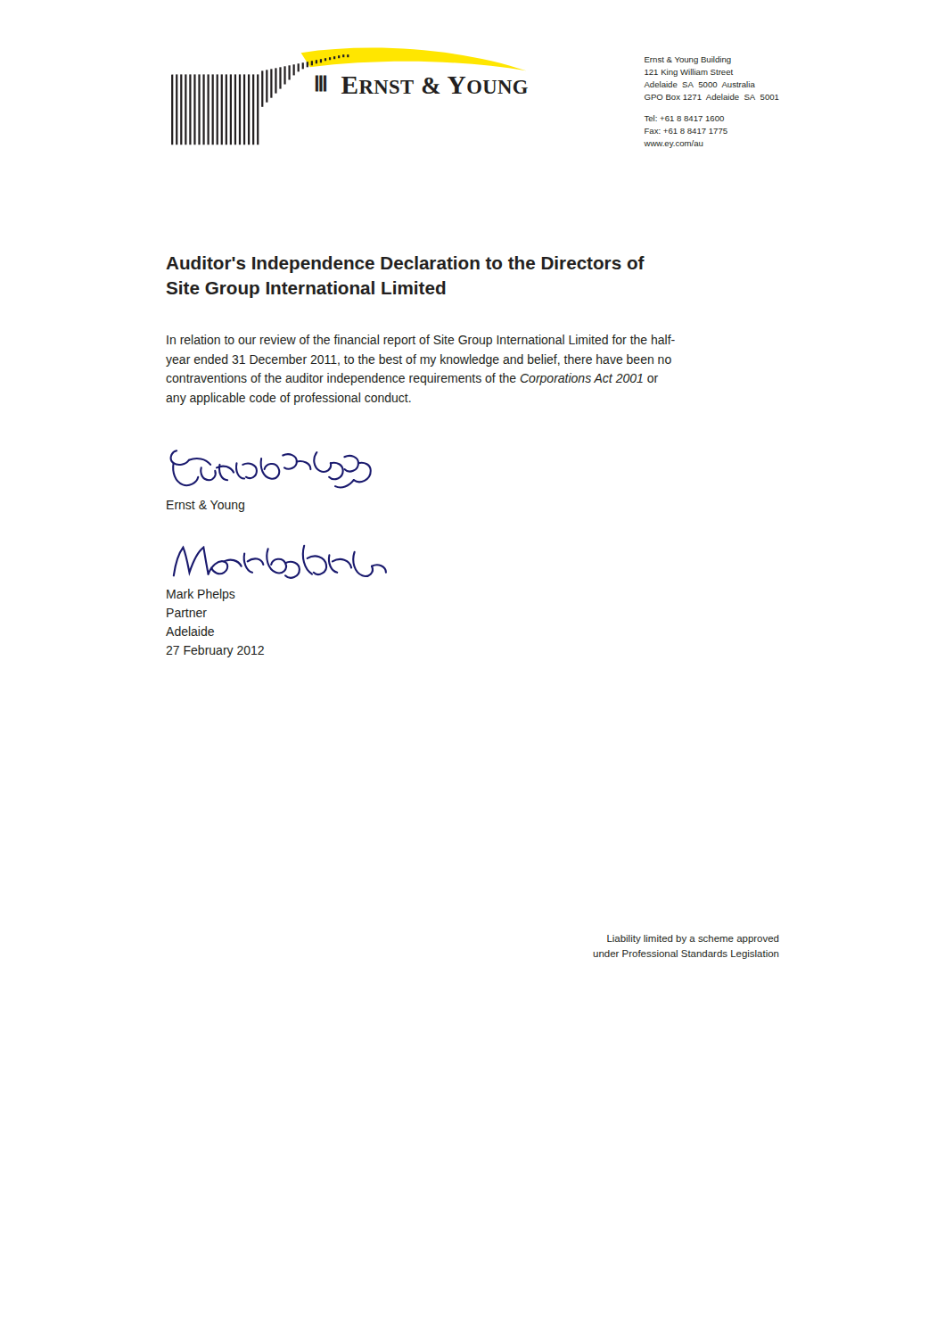Ⅲ ERNST & YOUNG
Ernst & Young Building
121 King William Street
Adelaide SA 5000 Australia
GPO Box 1271 Adelaide SA 5001
Tel: +61 8 8417 1600
Fax: +61 8 8417 1775
www.ey.com/au
Auditor's Independence Declaration to the Directors of Site Group International Limited
In relation to our review of the financial report of Site Group International Limited for the half-year ended 31 December 2011, to the best of my knowledge and belief, there have been no contraventions of the auditor independence requirements of the Corporations Act 2001 or any applicable code of professional conduct.
Ernst & Young
Mark Phelps
Partner
Adelaide
27 February 2012
Liability limited by a scheme approved
under Professional Standards Legislation